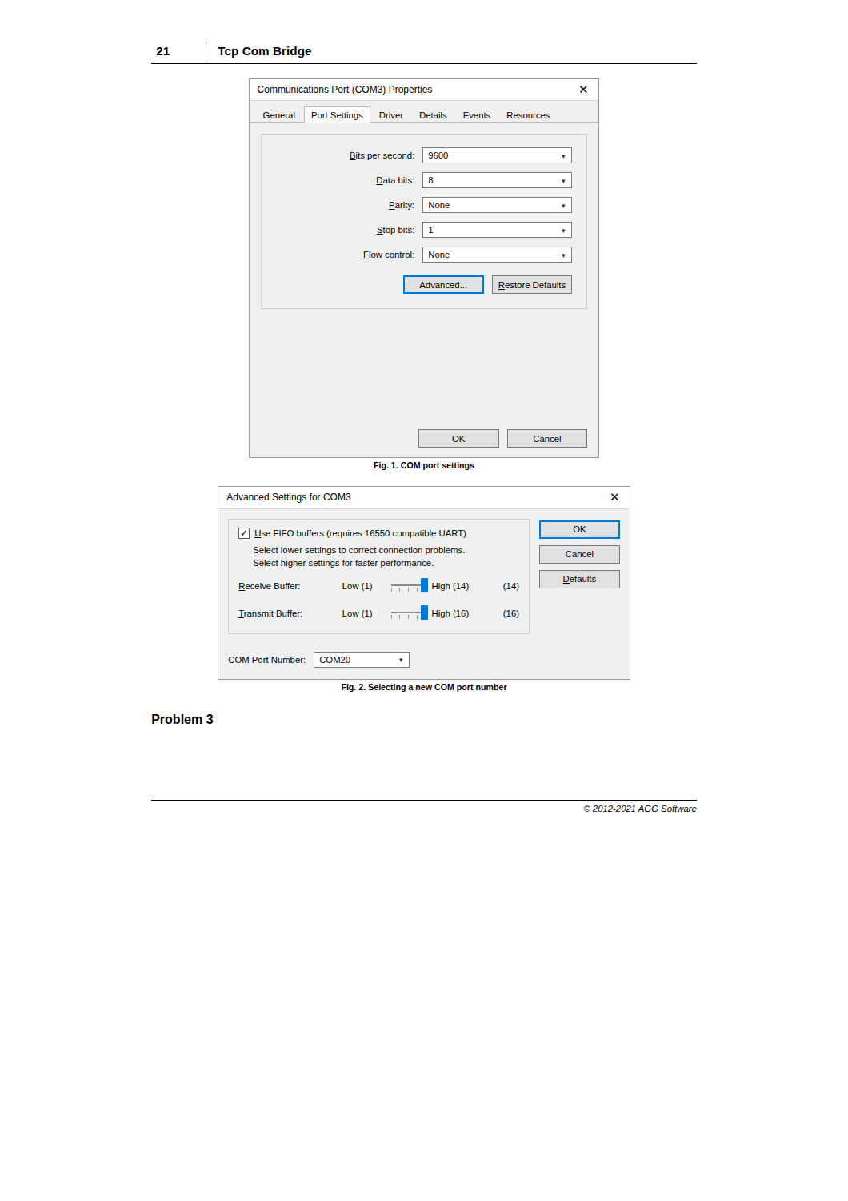21
Tcp Com Bridge
Communications Port (COM3) Properties ✕
General
Port Settings
Driver
Details
Events
Resources
Bits per second:
9600▾
Data bits:
8▾
Parity:
None▾
Stop bits:
1▾
Flow control:
None▾
Advanced...
Restore Defaults
OK
Cancel
Fig. 1. COM port settings
Advanced Settings for COM3 ✕
✓ Use FIFO buffers (requires 16550 compatible UART)
Select lower settings to correct connection problems.
Select higher settings for faster performance.
Receive Buffer: Low (1) High (14) (14)
Transmit Buffer: Low (1) High (16) (16)
OK
Cancel
Defaults
COM Port Number:
COM20▾
Fig. 2. Selecting a new COM port number
Problem 3
© 2012-2021 AGG Software